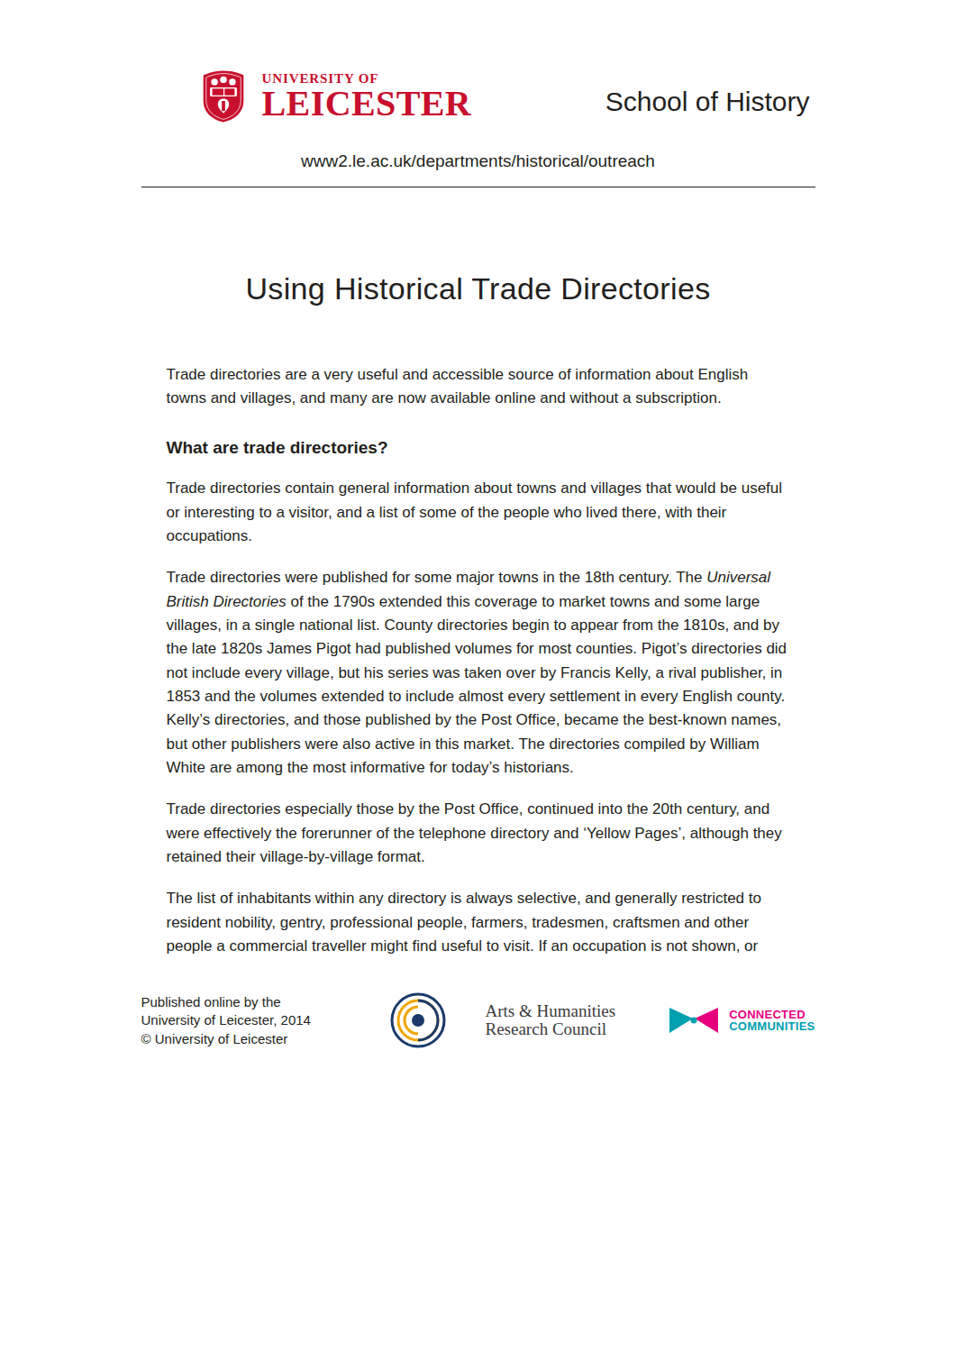University of Leicester
School of History
www2.le.ac.uk/departments/historical/outreach
Using Historical Trade Directories
Trade directories are a very useful and accessible source of information about English towns and villages, and many are now available online and without a subscription.
What are trade directories?
Trade directories contain general information about towns and villages that would be useful or interesting to a visitor, and a list of some of the people who lived there, with their occupations.
Trade directories were published for some major towns in the 18th century. The Universal British Directories of the 1790s extended this coverage to market towns and some large villages, in a single national list. County directories begin to appear from the 1810s, and by the late 1820s James Pigot had published volumes for most counties. Pigot’s directories did not include every village, but his series was taken over by Francis Kelly, a rival publisher, in 1853 and the volumes extended to include almost every settlement in every English county. Kelly’s directories, and those published by the Post Office, became the best-known names, but other publishers were also active in this market. The directories compiled by William White are among the most informative for today’s historians.
Trade directories especially those by the Post Office, continued into the 20th century, and were effectively the forerunner of the telephone directory and ‘Yellow Pages’, although they retained their village-by-village format.
The list of inhabitants within any directory is always selective, and generally restricted to resident nobility, gentry, professional people, farmers, tradesmen, craftsmen and other people a commercial traveller might find useful to visit. If an occupation is not shown, or
Published online by the
University of Leicester, 2014
© University of Leicester
Arts & Humanities
Research Council
CONNECTED COMMUNITIES